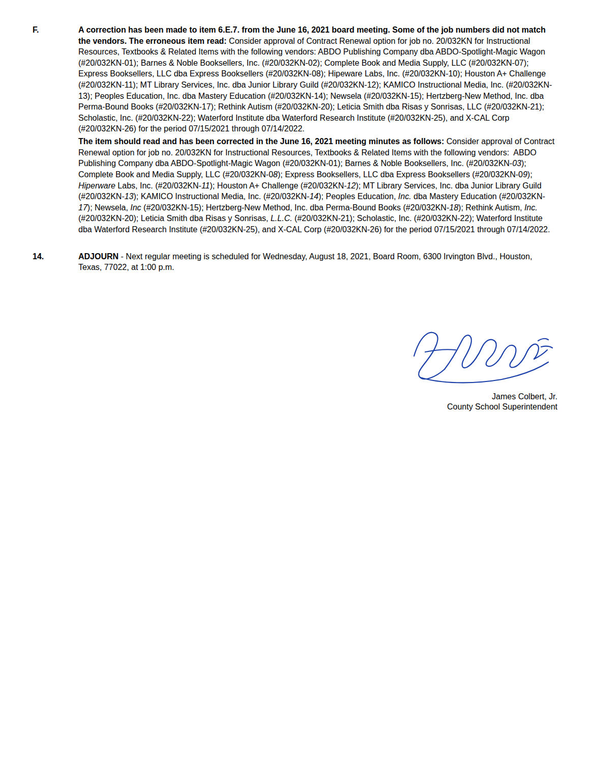F.
A correction has been made to item 6.E.7. from the June 16, 2021 board meeting. Some of the job numbers did not match the vendors. The erroneous item read: Consider approval of Contract Renewal option for job no. 20/032KN for Instructional Resources, Textbooks & Related Items with the following vendors: ABDO Publishing Company dba ABDO-Spotlight-Magic Wagon (#20/032KN-01); Barnes & Noble Booksellers, Inc. (#20/032KN-02); Complete Book and Media Supply, LLC (#20/032KN-07); Express Booksellers, LLC dba Express Booksellers (#20/032KN-08); Hipeware Labs, Inc. (#20/032KN-10); Houston A+ Challenge (#20/032KN-11); MT Library Services, Inc. dba Junior Library Guild (#20/032KN-12); KAMICO Instructional Media, Inc. (#20/032KN-13); Peoples Education, Inc. dba Mastery Education (#20/032KN-14); Newsela (#20/032KN-15); Hertzberg-New Method, Inc. dba Perma-Bound Books (#20/032KN-17); Rethink Autism (#20/032KN-20); Leticia Smith dba Risas y Sonrisas, LLC (#20/032KN-21); Scholastic, Inc. (#20/032KN-22); Waterford Institute dba Waterford Research Institute (#20/032KN-25), and X-CAL Corp (#20/032KN-26) for the period 07/15/2021 through 07/14/2022.
The item should read and has been corrected in the June 16, 2021 meeting minutes as follows: Consider approval of Contract Renewal option for job no. 20/032KN for Instructional Resources, Textbooks & Related Items with the following vendors: ABDO Publishing Company dba ABDO-Spotlight-Magic Wagon (#20/032KN-01); Barnes & Noble Booksellers, Inc. (#20/032KN-03); Complete Book and Media Supply, LLC (#20/032KN-08); Express Booksellers, LLC dba Express Booksellers (#20/032KN-09); Hiperware Labs, Inc. (#20/032KN-11); Houston A+ Challenge (#20/032KN-12); MT Library Services, Inc. dba Junior Library Guild (#20/032KN-13); KAMICO Instructional Media, Inc. (#20/032KN-14); Peoples Education, Inc. dba Mastery Education (#20/032KN-17); Newsela, Inc (#20/032KN-15); Hertzberg-New Method, Inc. dba Perma-Bound Books (#20/032KN-18); Rethink Autism, Inc. (#20/032KN-20); Leticia Smith dba Risas y Sonrisas, L.L.C. (#20/032KN-21); Scholastic, Inc. (#20/032KN-22); Waterford Institute dba Waterford Research Institute (#20/032KN-25), and X-CAL Corp (#20/032KN-26) for the period 07/15/2021 through 07/14/2022.
14.
ADJOURN - Next regular meeting is scheduled for Wednesday, August 18, 2021, Board Room, 6300 Irvington Blvd., Houston, Texas, 77022, at 1:00 p.m.
James Colbert, Jr.
County School Superintendent